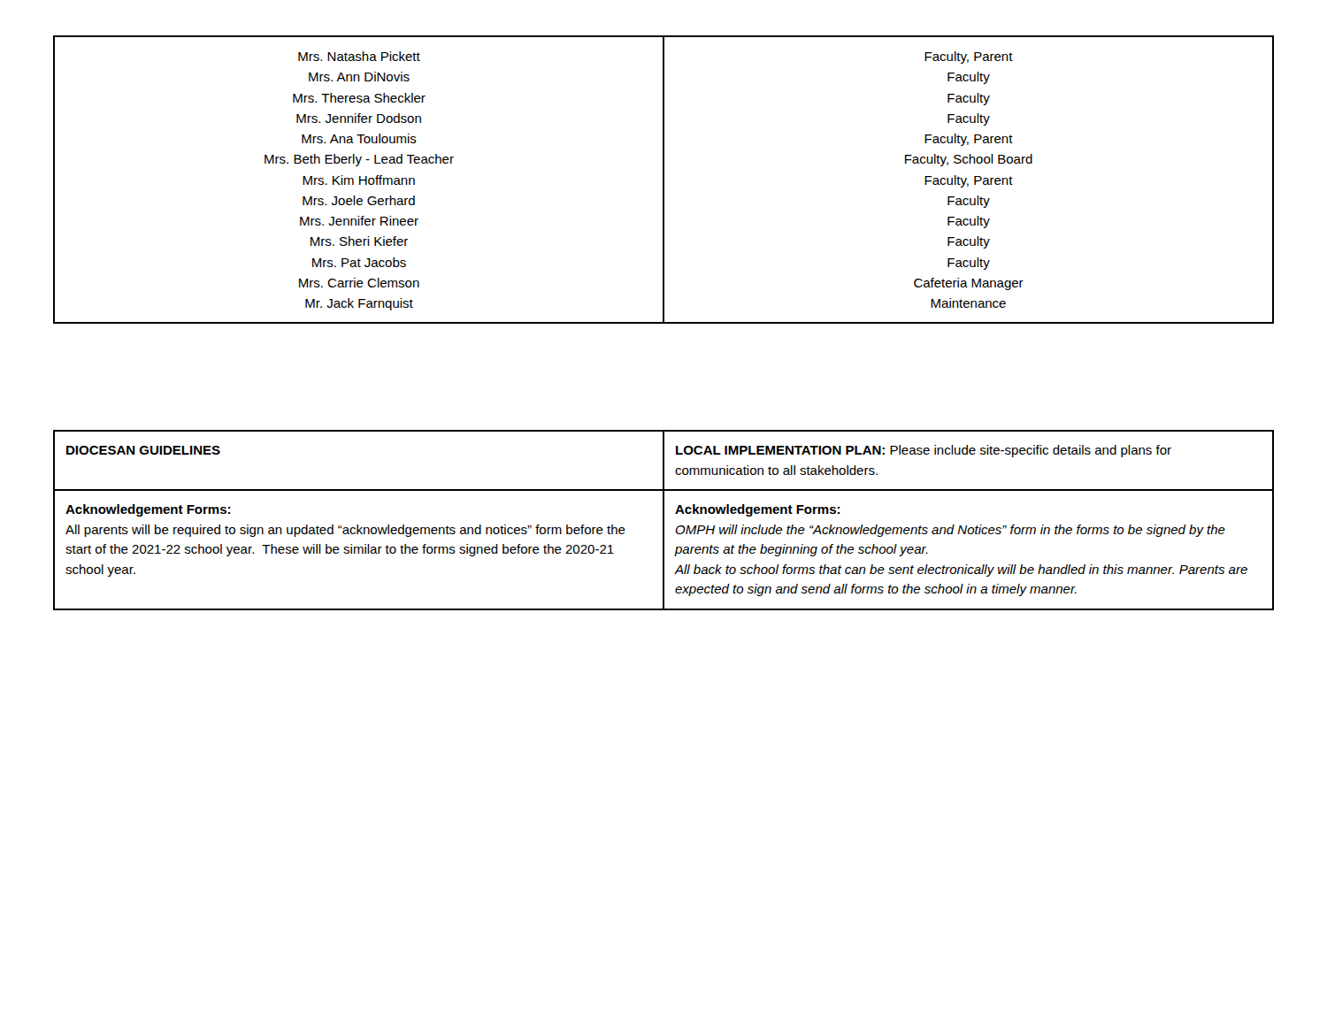| Mrs. Natasha Pickett | Faculty, Parent |
| Mrs. Ann DiNovis | Faculty |
| Mrs. Theresa Sheckler | Faculty |
| Mrs. Jennifer Dodson | Faculty |
| Mrs. Ana Touloumis | Faculty, Parent |
| Mrs. Beth Eberly - Lead Teacher | Faculty, School Board |
| Mrs. Kim Hoffmann | Faculty, Parent |
| Mrs. Joele Gerhard | Faculty |
| Mrs. Jennifer Rineer | Faculty |
| Mrs. Sheri Kiefer | Faculty |
| Mrs. Pat Jacobs | Faculty |
| Mrs. Carrie Clemson | Cafeteria Manager |
| Mr. Jack Farnquist | Maintenance |
| DIOCESAN GUIDELINES | LOCAL IMPLEMENTATION PLAN: Please include site-specific details and plans for communication to all stakeholders. |
| Acknowledgement Forms: All parents will be required to sign an updated “acknowledgements and notices” form before the start of the 2021-22 school year. These will be similar to the forms signed before the 2020-21 school year. | Acknowledgement Forms: OMPH will include the “Acknowledgements and Notices” form in the forms to be signed by the parents at the beginning of the school year. All back to school forms that can be sent electronically will be handled in this manner. Parents are expected to sign and send all forms to the school in a timely manner. |